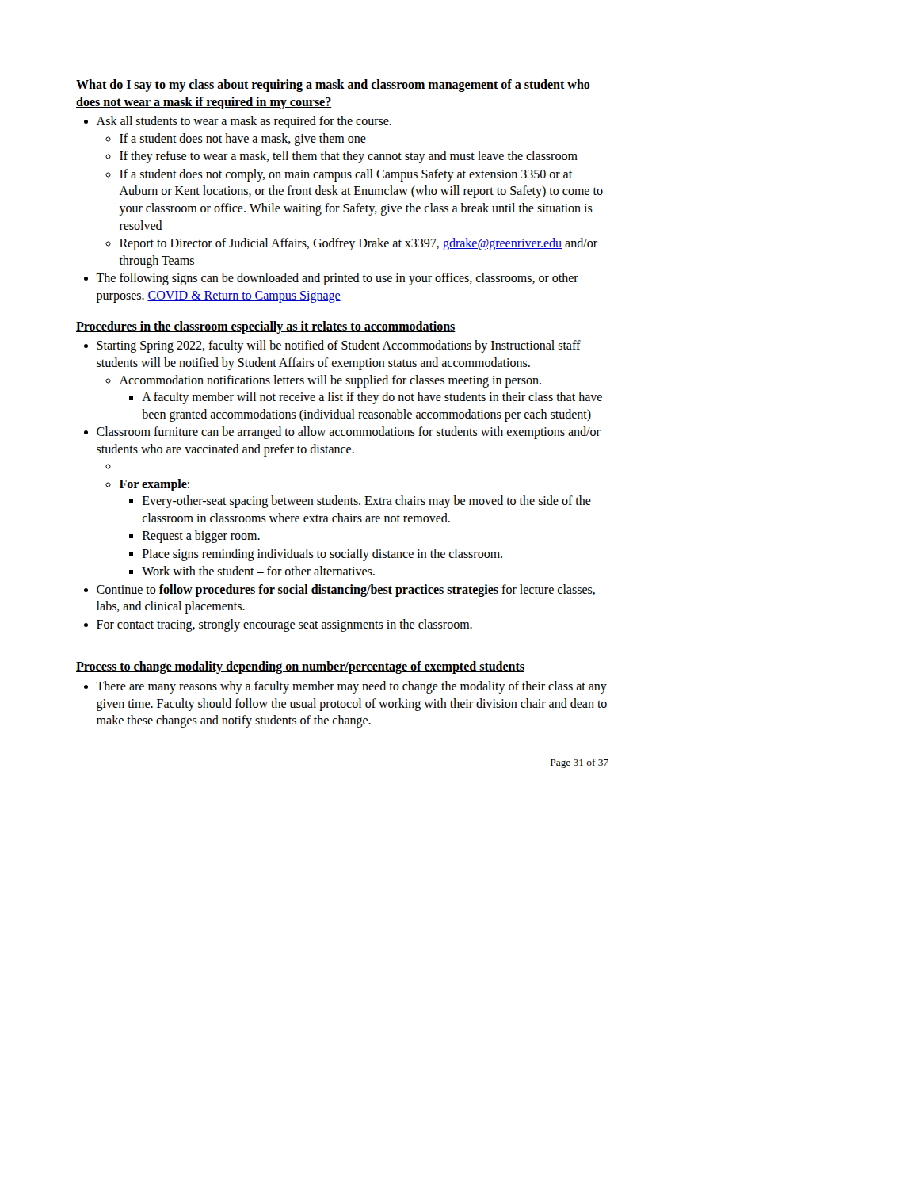What do I say to my class about requiring a mask and classroom management of a student who does not wear a mask if required in my course?
Ask all students to wear a mask as required for the course.
If a student does not have a mask, give them one
If they refuse to wear a mask, tell them that they cannot stay and must leave the classroom
If a student does not comply, on main campus call Campus Safety at extension 3350 or at Auburn or Kent locations, or the front desk at Enumclaw (who will report to Safety) to come to your classroom or office. While waiting for Safety, give the class a break until the situation is resolved
Report to Director of Judicial Affairs, Godfrey Drake at x3397, gdrake@greenriver.edu and/or through Teams
The following signs can be downloaded and printed to use in your offices, classrooms, or other purposes. COVID & Return to Campus Signage
Procedures in the classroom especially as it relates to accommodations
Starting Spring 2022, faculty will be notified of Student Accommodations by Instructional staff students will be notified by Student Affairs of exemption status and accommodations.
Accommodation notifications letters will be supplied for classes meeting in person.
A faculty member will not receive a list if they do not have students in their class that have been granted accommodations (individual reasonable accommodations per each student)
Classroom furniture can be arranged to allow accommodations for students with exemptions and/or students who are vaccinated and prefer to distance.
For example:
Every-other-seat spacing between students. Extra chairs may be moved to the side of the classroom in classrooms where extra chairs are not removed.
Request a bigger room.
Place signs reminding individuals to socially distance in the classroom.
Work with the student – for other alternatives.
Continue to follow procedures for social distancing/best practices strategies for lecture classes, labs, and clinical placements.
For contact tracing, strongly encourage seat assignments in the classroom.
Process to change modality depending on number/percentage of exempted students
There are many reasons why a faculty member may need to change the modality of their class at any given time. Faculty should follow the usual protocol of working with their division chair and dean to make these changes and notify students of the change.
Page 31 of 37